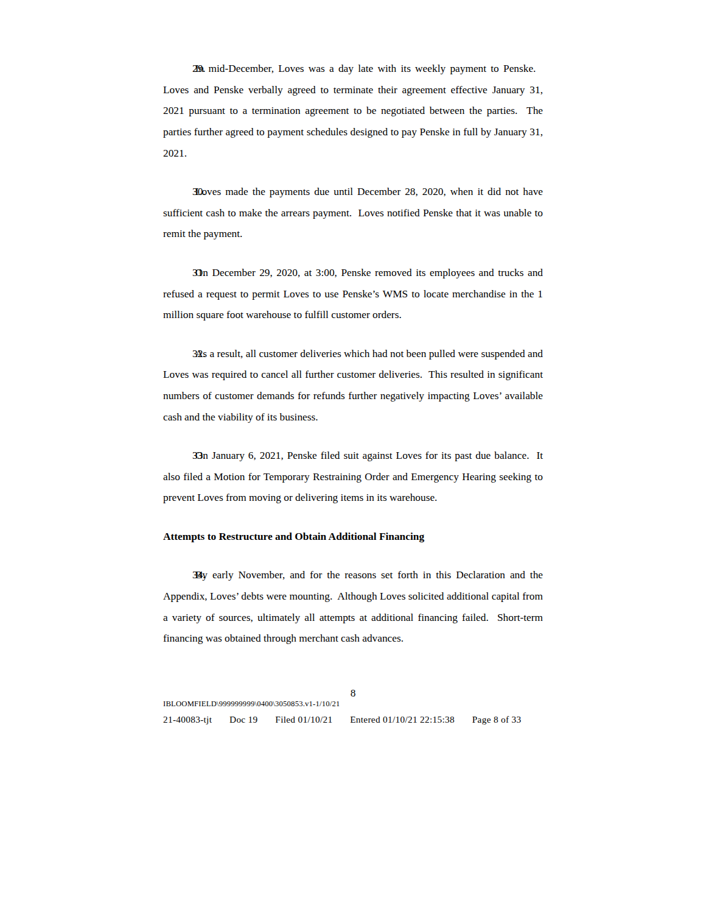29. In mid-December, Loves was a day late with its weekly payment to Penske. Loves and Penske verbally agreed to terminate their agreement effective January 31, 2021 pursuant to a termination agreement to be negotiated between the parties. The parties further agreed to payment schedules designed to pay Penske in full by January 31, 2021.
30. Loves made the payments due until December 28, 2020, when it did not have sufficient cash to make the arrears payment. Loves notified Penske that it was unable to remit the payment.
31. On December 29, 2020, at 3:00, Penske removed its employees and trucks and refused a request to permit Loves to use Penske’s WMS to locate merchandise in the 1 million square foot warehouse to fulfill customer orders.
32. As a result, all customer deliveries which had not been pulled were suspended and Loves was required to cancel all further customer deliveries. This resulted in significant numbers of customer demands for refunds further negatively impacting Loves’ available cash and the viability of its business.
33. On January 6, 2021, Penske filed suit against Loves for its past due balance. It also filed a Motion for Temporary Restraining Order and Emergency Hearing seeking to prevent Loves from moving or delivering items in its warehouse.
Attempts to Restructure and Obtain Additional Financing
34. By early November, and for the reasons set forth in this Declaration and the Appendix, Loves’ debts were mounting. Although Loves solicited additional capital from a variety of sources, ultimately all attempts at additional financing failed. Short-term financing was obtained through merchant cash advances.
8
IBLOOMFIELD\999999999\0400\3050853.v1-1/10/21
21-40083-tjt Doc 19 Filed 01/10/21 Entered 01/10/21 22:15:38 Page 8 of 33